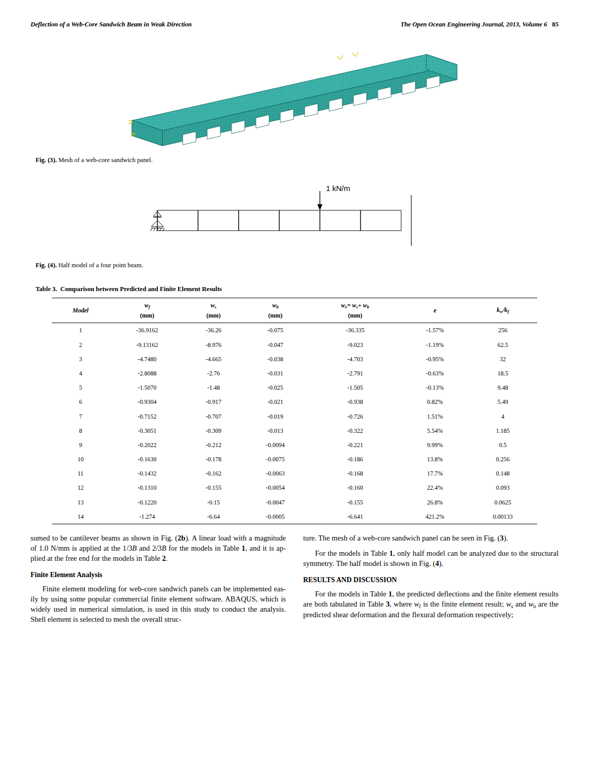Deflection of a Web-Core Sandwich Beam in Weak Direction
The Open Ocean Engineering Journal, 2013, Volume 685
Fig. (3). Mesh of a web-core sandwich panel.
1 kN/m
Fig. (4). Half model of a four point beam.
Table 3. Comparison between Predicted and Finite Element Results
| Model | w f (mm) | w s (mm) | w b (mm) | w e = w s + w b (mm) | e | k w / k f |
| --- | --- | --- | --- | --- | --- | --- |
| 1 | -36.9162 | -36.26 | -0.075 | -36.335 | -1.57% | 256 |
| 2 | -9.13162 | -8.976 | -0.047 | -9.023 | -1.19% | 62.5 |
| 3 | -4.7480 | -4.665 | -0.038 | -4.703 | -0.95% | 32 |
| 4 | -2.8088 | -2.76 | -0.031 | -2.791 | -0.63% | 18.5 |
| 5 | -1.5070 | -1.48 | -0.025 | -1.505 | -0.13% | 9.48 |
| 6 | -0.9304 | -0.917 | -0.021 | -0.938 | 0.82% | 5.49 |
| 7 | -0.7152 | -0.707 | -0.019 | -0.726 | 1.51% | 4 |
| 8 | -0.3051 | -0.309 | -0.013 | -0.322 | 5.54% | 1.185 |
| 9 | -0.2022 | -0.212 | -0.0094 | -0.221 | 9.99% | 0.5 |
| 10 | -0.1630 | -0.178 | -0.0075 | -0.186 | 13.8% | 0.256 |
| 11 | -0.1432 | -0.162 | -0.0063 | -0.168 | 17.7% | 0.148 |
| 12 | -0.1310 | -0.155 | -0.0054 | -0.160 | 22.4% | 0.093 |
| 13 | -0.1220 | -0.15 | -0.0047 | -0.155 | 26.8% | 0.0625 |
| 14 | -1.274 | -6.64 | -0.0005 | -6.641 | 421.2% | 0.00133 |
sumed to be cantilever beams as shown in Fig. (2b). A linear load with a magnitude of 1.0 N/mm is applied at the 1/3B and 2/3B for the models in Table 1, and it is applied at the free end for the models in Table 2.
Finite Element Analysis
Finite element modeling for web-core sandwich panels can be implemented easily by using some popular commercial finite element software. ABAQUS, which is widely used in numerical simulation, is used in this study to conduct the analysis. Shell element is selected to mesh the overall struc-
ture. The mesh of a web-core sandwich panel can be seen in Fig. (3).
For the models in Table 1, only half model can be analyzed due to the structural symmetry. The half model is shown in Fig. (4).
RESULTS AND DISCUSSION
For the models in Table 1, the predicted deflections and the finite element results are both tabulated in Table 3, where wf is the finite element result; ws and wb are the predicted shear deformation and the flexural deformation respectively;